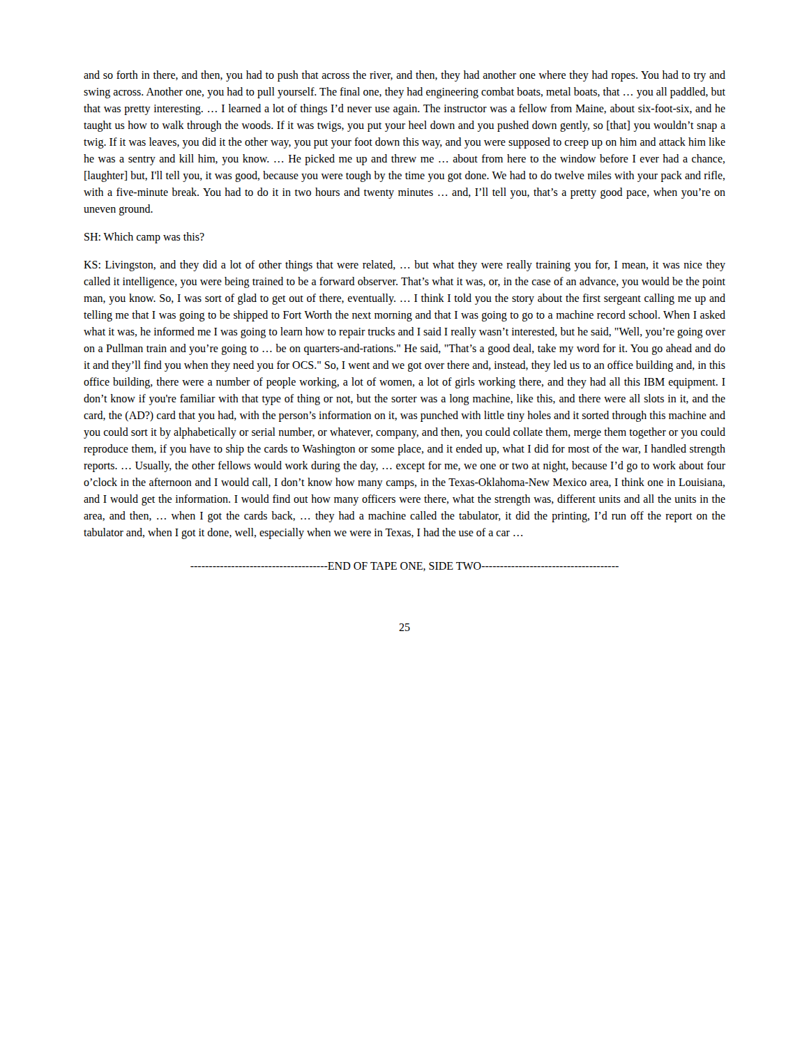and so forth in there, and then, you had to push that across the river, and then, they had another one where they had ropes. You had to try and swing across. Another one, you had to pull yourself. The final one, they had engineering combat boats, metal boats, that … you all paddled, but that was pretty interesting. … I learned a lot of things I’d never use again. The instructor was a fellow from Maine, about six-foot-six, and he taught us how to walk through the woods. If it was twigs, you put your heel down and you pushed down gently, so [that] you wouldn’t snap a twig. If it was leaves, you did it the other way, you put your foot down this way, and you were supposed to creep up on him and attack him like he was a sentry and kill him, you know. … He picked me up and threw me … about from here to the window before I ever had a chance, [laughter] but, I'll tell you, it was good, because you were tough by the time you got done. We had to do twelve miles with your pack and rifle, with a five-minute break. You had to do it in two hours and twenty minutes … and, I’ll tell you, that’s a pretty good pace, when you’re on uneven ground.
SH: Which camp was this?
KS: Livingston, and they did a lot of other things that were related, … but what they were really training you for, I mean, it was nice they called it intelligence, you were being trained to be a forward observer. That’s what it was, or, in the case of an advance, you would be the point man, you know. So, I was sort of glad to get out of there, eventually. … I think I told you the story about the first sergeant calling me up and telling me that I was going to be shipped to Fort Worth the next morning and that I was going to go to a machine record school. When I asked what it was, he informed me I was going to learn how to repair trucks and I said I really wasn’t interested, but he said, "Well, you’re going over on a Pullman train and you’re going to … be on quarters-and-rations." He said, "That’s a good deal, take my word for it. You go ahead and do it and they’ll find you when they need you for OCS." So, I went and we got over there and, instead, they led us to an office building and, in this office building, there were a number of people working, a lot of women, a lot of girls working there, and they had all this IBM equipment. I don’t know if you're familiar with that type of thing or not, but the sorter was a long machine, like this, and there were all slots in it, and the card, the (AD?) card that you had, with the person’s information on it, was punched with little tiny holes and it sorted through this machine and you could sort it by alphabetically or serial number, or whatever, company, and then, you could collate them, merge them together or you could reproduce them, if you have to ship the cards to Washington or some place, and it ended up, what I did for most of the war, I handled strength reports. … Usually, the other fellows would work during the day, … except for me, we one or two at night, because I’d go to work about four o’clock in the afternoon and I would call, I don’t know how many camps, in the Texas-Oklahoma-New Mexico area, I think one in Louisiana, and I would get the information. I would find out how many officers were there, what the strength was, different units and all the units in the area, and then, … when I got the cards back, … they had a machine called the tabulator, it did the printing, I’d run off the report on the tabulator and, when I got it done, well, especially when we were in Texas, I had the use of a car …
-------------------------------------END OF TAPE ONE, SIDE TWO-------------------------------------
25